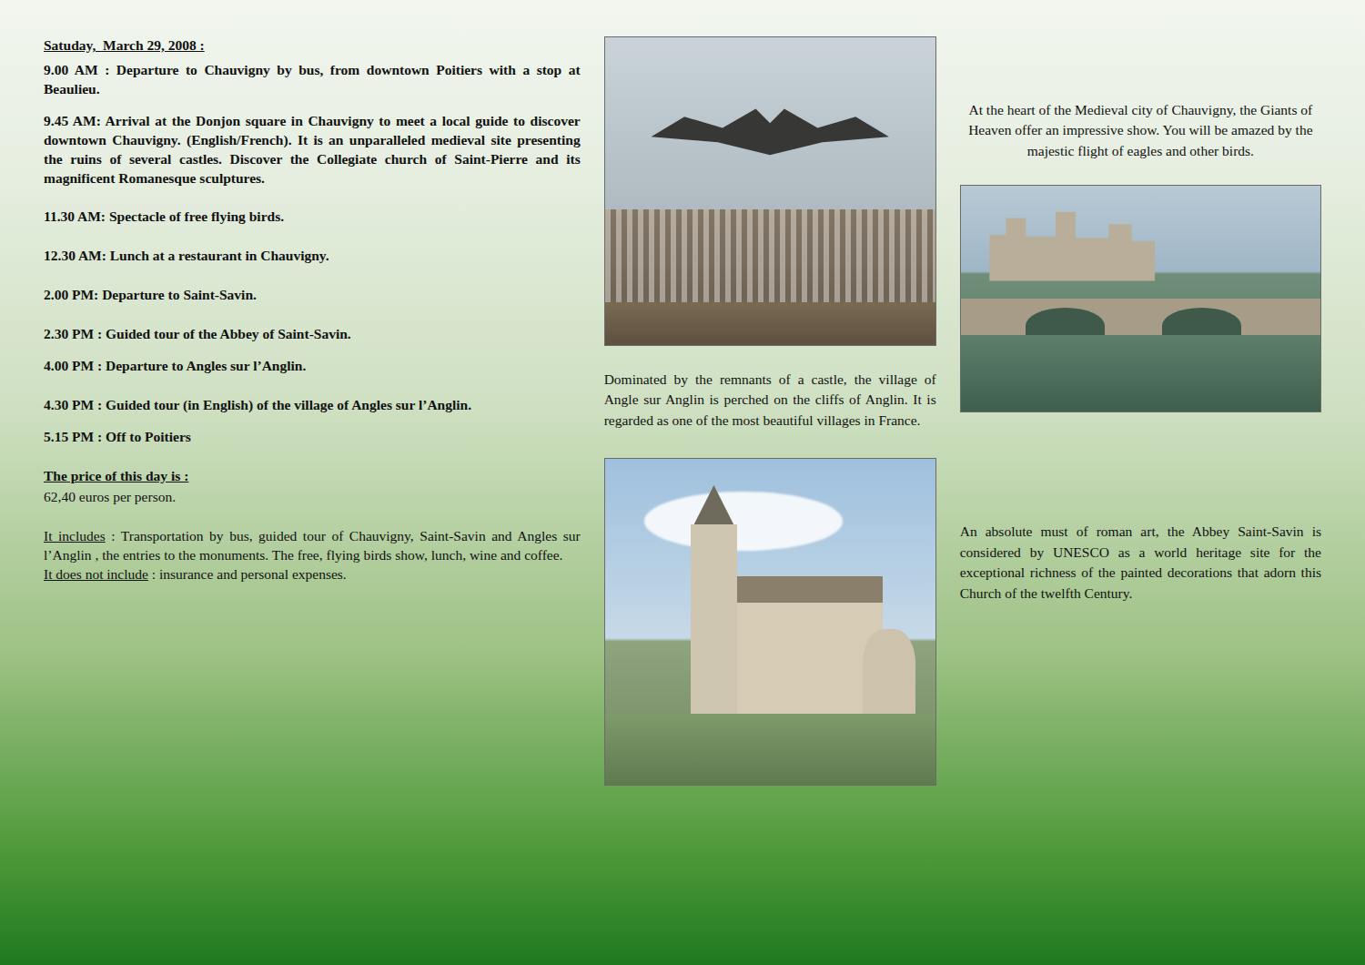Satuday, March 29, 2008 :
9.00 AM : Departure to Chauvigny by bus, from downtown Poitiers with a stop at Beaulieu.
9.45 AM: Arrival at the Donjon square in Chauvigny to meet a local guide to discover downtown Chauvigny. (English/French). It is an unparalleled medieval site presenting the ruins of several castles. Discover the Collegiate church of Saint-Pierre and its magnificent Romanesque sculptures.
11.30 AM: Spectacle of free flying birds.
12.30 AM: Lunch at a restaurant in Chauvigny.
2.00 PM: Departure to Saint-Savin.
2.30 PM : Guided tour of the Abbey of Saint-Savin.
4.00 PM : Departure to Angles sur l’Anglin.
4.30 PM : Guided tour (in English) of the village of Angles sur l’Anglin.
5.15 PM : Off to Poitiers
The price of this day is :
62,40 euros per person.
It includes : Transportation by bus, guided tour of Chauvigny, Saint-Savin and Angles sur l’Anglin , the entries to the monuments. The free, flying birds show, lunch, wine and coffee.
It does not include : insurance and personal expenses.
Dominated by the remnants of a castle, the village of Angle sur Anglin is perched on the cliffs of Anglin. It is regarded as one of the most beautiful villages in France.
At the heart of the Medieval city of Chauvigny, the Giants of Heaven offer an impressive show. You will be amazed by the majestic flight of eagles and other birds.
An absolute must of roman art, the Abbey Saint-Savin is considered by UNESCO as a world heritage site for the exceptional richness of the painted decorations that adorn this Church of the twelfth Century.